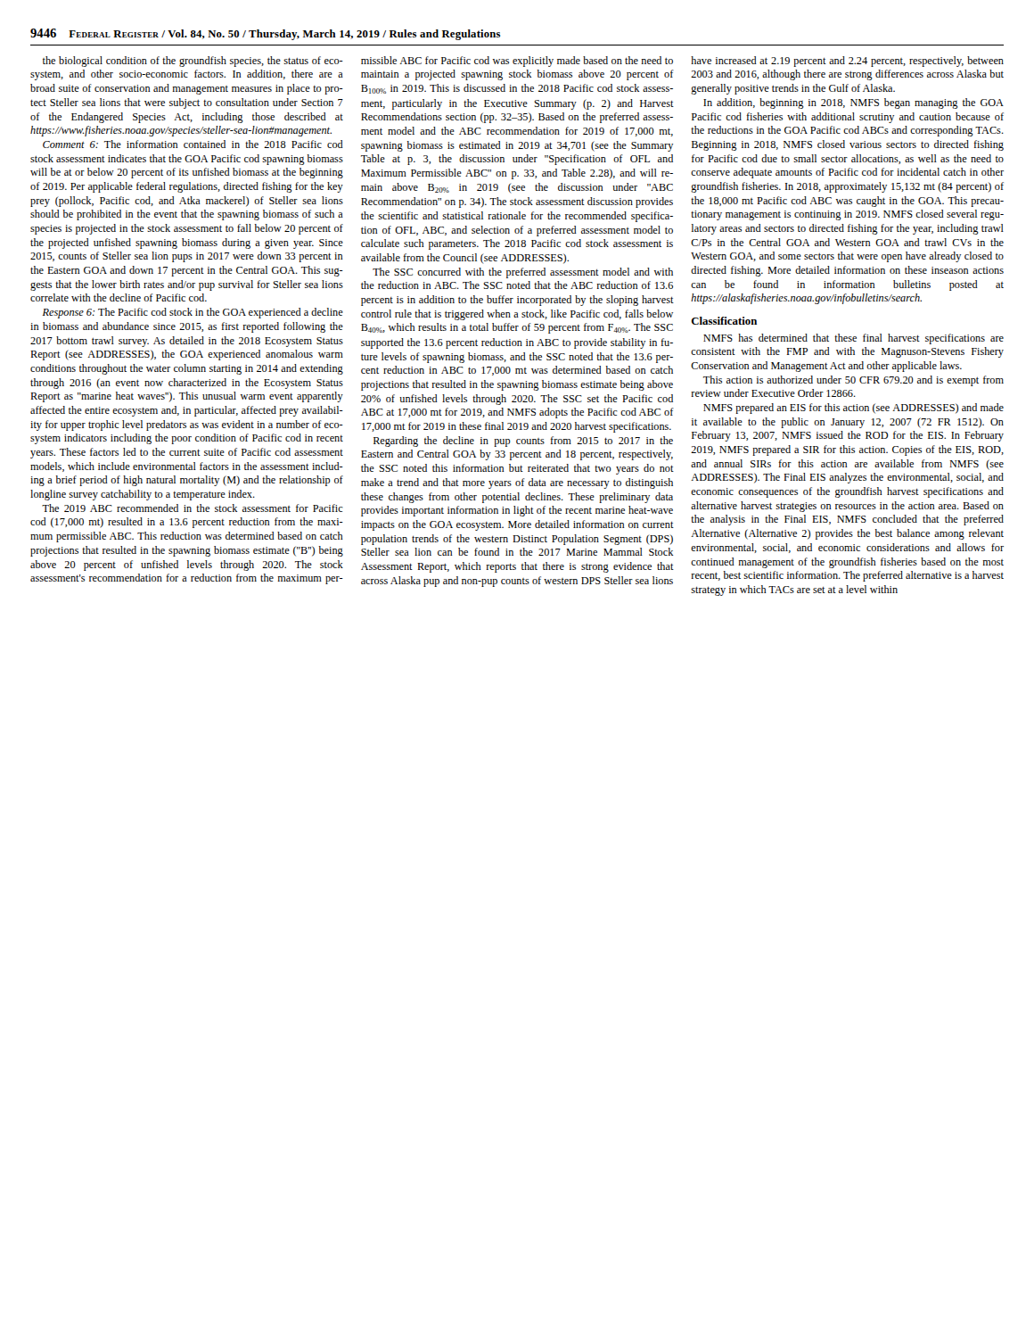9446 Federal Register / Vol. 84, No. 50 / Thursday, March 14, 2019 / Rules and Regulations
the biological condition of the groundfish species, the status of ecosystem, and other socio-economic factors. In addition, there are a broad suite of conservation and management measures in place to protect Steller sea lions that were subject to consultation under Section 7 of the Endangered Species Act, including those described at https://www.fisheries.noaa.gov/species/steller-sea-lion#management.
Comment 6: The information contained in the 2018 Pacific cod stock assessment indicates that the GOA Pacific cod spawning biomass will be at or below 20 percent of its unfished biomass at the beginning of 2019. Per applicable federal regulations, directed fishing for the key prey (pollock, Pacific cod, and Atka mackerel) of Steller sea lions should be prohibited in the event that the spawning biomass of such a species is projected in the stock assessment to fall below 20 percent of the projected unfished spawning biomass during a given year. Since 2015, counts of Steller sea lion pups in 2017 were down 33 percent in the Eastern GOA and down 17 percent in the Central GOA. This suggests that the lower birth rates and/or pup survival for Steller sea lions correlate with the decline of Pacific cod.
Response 6: The Pacific cod stock in the GOA experienced a decline in biomass and abundance since 2015, as first reported following the 2017 bottom trawl survey. As detailed in the 2018 Ecosystem Status Report (see ADDRESSES), the GOA experienced anomalous warm conditions throughout the water column starting in 2014 and extending through 2016 (an event now characterized in the Ecosystem Status Report as ''marine heat waves''). This unusual warm event apparently affected the entire ecosystem and, in particular, affected prey availability for upper trophic level predators as was evident in a number of ecosystem indicators including the poor condition of Pacific cod in recent years. These factors led to the current suite of Pacific cod assessment models, which include environmental factors in the assessment including a brief period of high natural mortality (M) and the relationship of longline survey catchability to a temperature index.
The 2019 ABC recommended in the stock assessment for Pacific cod (17,000 mt) resulted in a 13.6 percent reduction from the maximum permissible ABC. This reduction was determined based on catch projections that resulted in the spawning biomass estimate (''B'') being above 20 percent of unfished levels through 2020. The stock assessment's recommendation for a reduction from the maximum permissible ABC for Pacific cod was explicitly made based on the need to maintain a projected spawning stock biomass above 20 percent of B100% in 2019. This is discussed in the 2018 Pacific cod stock assessment, particularly in the Executive Summary (p. 2) and Harvest Recommendations section (pp. 32–35). Based on the preferred assessment model and the ABC recommendation for 2019 of 17,000 mt, spawning biomass is estimated in 2019 at 34,701 (see the Summary Table at p. 3, the discussion under ''Specification of OFL and Maximum Permissible ABC'' on p. 33, and Table 2.28), and will remain above B20% in 2019 (see the discussion under ''ABC Recommendation'' on p. 34). The stock assessment discussion provides the scientific and statistical rationale for the recommended specification of OFL, ABC, and selection of a preferred assessment model to calculate such parameters. The 2018 Pacific cod stock assessment is available from the Council (see ADDRESSES).
The SSC concurred with the preferred assessment model and with the reduction in ABC. The SSC noted that the ABC reduction of 13.6 percent is in addition to the buffer incorporated by the sloping harvest control rule that is triggered when a stock, like Pacific cod, falls below B40%, which results in a total buffer of 59 percent from F40%. The SSC supported the 13.6 percent reduction in ABC to provide stability in future levels of spawning biomass, and the SSC noted that the 13.6 percent reduction in ABC to 17,000 mt was determined based on catch projections that resulted in the spawning biomass estimate being above 20% of unfished levels through 2020. The SSC set the Pacific cod ABC at 17,000 mt for 2019, and NMFS adopts the Pacific cod ABC of 17,000 mt for 2019 in these final 2019 and 2020 harvest specifications.
Regarding the decline in pup counts from 2015 to 2017 in the Eastern and Central GOA by 33 percent and 18 percent, respectively, the SSC noted this information but reiterated that two years do not make a trend and that more years of data are necessary to distinguish these changes from other potential declines. These preliminary data provides important information in light of the recent marine heat-wave impacts on the GOA ecosystem. More detailed information on current population trends of the western Distinct Population Segment (DPS) Steller sea lion can be found in the 2017 Marine Mammal Stock Assessment Report, which reports that there is strong evidence that across Alaska pup and non-pup counts of western DPS Steller sea lions have increased at 2.19 percent and 2.24 percent, respectively, between 2003 and 2016, although there are strong differences across Alaska but generally positive trends in the Gulf of Alaska.
In addition, beginning in 2018, NMFS began managing the GOA Pacific cod fisheries with additional scrutiny and caution because of the reductions in the GOA Pacific cod ABCs and corresponding TACs. Beginning in 2018, NMFS closed various sectors to directed fishing for Pacific cod due to small sector allocations, as well as the need to conserve adequate amounts of Pacific cod for incidental catch in other groundfish fisheries. In 2018, approximately 15,132 mt (84 percent) of the 18,000 mt Pacific cod ABC was caught in the GOA. This precautionary management is continuing in 2019. NMFS closed several regulatory areas and sectors to directed fishing for the year, including trawl C/Ps in the Central GOA and Western GOA and trawl CVs in the Western GOA, and some sectors that were open have already closed to directed fishing. More detailed information on these inseason actions can be found in information bulletins posted at https://alaskafisheries.noaa.gov/infobulletins/search.
Classification
NMFS has determined that these final harvest specifications are consistent with the FMP and with the Magnuson-Stevens Fishery Conservation and Management Act and other applicable laws.
This action is authorized under 50 CFR 679.20 and is exempt from review under Executive Order 12866.
NMFS prepared an EIS for this action (see ADDRESSES) and made it available to the public on January 12, 2007 (72 FR 1512). On February 13, 2007, NMFS issued the ROD for the EIS. In February 2019, NMFS prepared a SIR for this action. Copies of the EIS, ROD, and annual SIRs for this action are available from NMFS (see ADDRESSES). The Final EIS analyzes the environmental, social, and economic consequences of the groundfish harvest specifications and alternative harvest strategies on resources in the action area. Based on the analysis in the Final EIS, NMFS concluded that the preferred Alternative (Alternative 2) provides the best balance among relevant environmental, social, and economic considerations and allows for continued management of the groundfish fisheries based on the most recent, best scientific information. The preferred alternative is a harvest strategy in which TACs are set at a level within